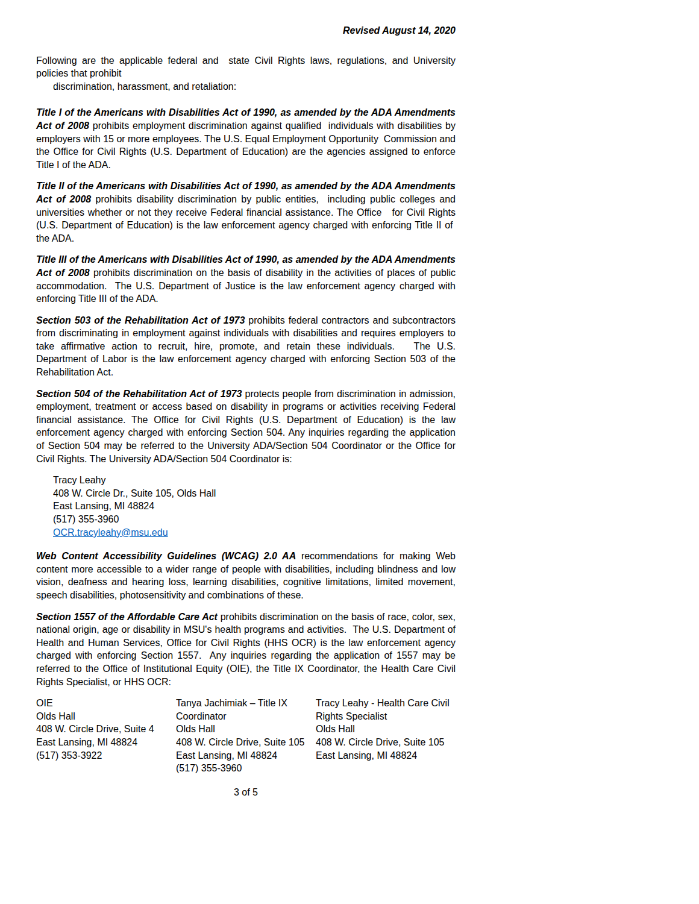Revised August 14, 2020
Following are the applicable federal and state Civil Rights laws, regulations, and University policies that prohibit discrimination, harassment, and retaliation:
Title I of the Americans with Disabilities Act of 1990, as amended by the ADA Amendments Act of 2008 prohibits employment discrimination against qualified individuals with disabilities by employers with 15 or more employees. The U.S. Equal Employment Opportunity Commission and the Office for Civil Rights (U.S. Department of Education) are the agencies assigned to enforce Title I of the ADA.
Title II of the Americans with Disabilities Act of 1990, as amended by the ADA Amendments Act of 2008 prohibits disability discrimination by public entities, including public colleges and universities whether or not they receive Federal financial assistance. The Office for Civil Rights (U.S. Department of Education) is the law enforcement agency charged with enforcing Title II of the ADA.
Title III of the Americans with Disabilities Act of 1990, as amended by the ADA Amendments Act of 2008 prohibits discrimination on the basis of disability in the activities of places of public accommodation. The U.S. Department of Justice is the law enforcement agency charged with enforcing Title III of the ADA.
Section 503 of the Rehabilitation Act of 1973 prohibits federal contractors and subcontractors from discriminating in employment against individuals with disabilities and requires employers to take affirmative action to recruit, hire, promote, and retain these individuals. The U.S. Department of Labor is the law enforcement agency charged with enforcing Section 503 of the Rehabilitation Act.
Section 504 of the Rehabilitation Act of 1973 protects people from discrimination in admission, employment, treatment or access based on disability in programs or activities receiving Federal financial assistance. The Office for Civil Rights (U.S. Department of Education) is the law enforcement agency charged with enforcing Section 504. Any inquiries regarding the application of Section 504 may be referred to the University ADA/Section 504 Coordinator or the Office for Civil Rights. The University ADA/Section 504 Coordinator is:
Tracy Leahy
408 W. Circle Dr., Suite 105, Olds Hall
East Lansing, MI 48824
(517) 355-3960
OCR.tracyleahy@msu.edu
Web Content Accessibility Guidelines (WCAG) 2.0 AA recommendations for making Web content more accessible to a wider range of people with disabilities, including blindness and low vision, deafness and hearing loss, learning disabilities, cognitive limitations, limited movement, speech disabilities, photosensitivity and combinations of these.
Section 1557 of the Affordable Care Act prohibits discrimination on the basis of race, color, sex, national origin, age or disability in MSU's health programs and activities. The U.S. Department of Health and Human Services, Office for Civil Rights (HHS OCR) is the law enforcement agency charged with enforcing Section 1557. Any inquiries regarding the application of 1557 may be referred to the Office of Institutional Equity (OIE), the Title IX Coordinator, the Health Care Civil Rights Specialist, or HHS OCR:
| OIE Olds Hall 408 W. Circle Drive, Suite 4 East Lansing, MI 48824 (517) 353-3922 | Tanya Jachimiak – Title IX Coordinator Olds Hall 408 W. Circle Drive, Suite 105 East Lansing, MI 48824 (517) 355-3960 | Tracy Leahy - Health Care Civil Rights Specialist Olds Hall 408 W. Circle Drive, Suite 105 East Lansing, MI 48824 |
3 of 5